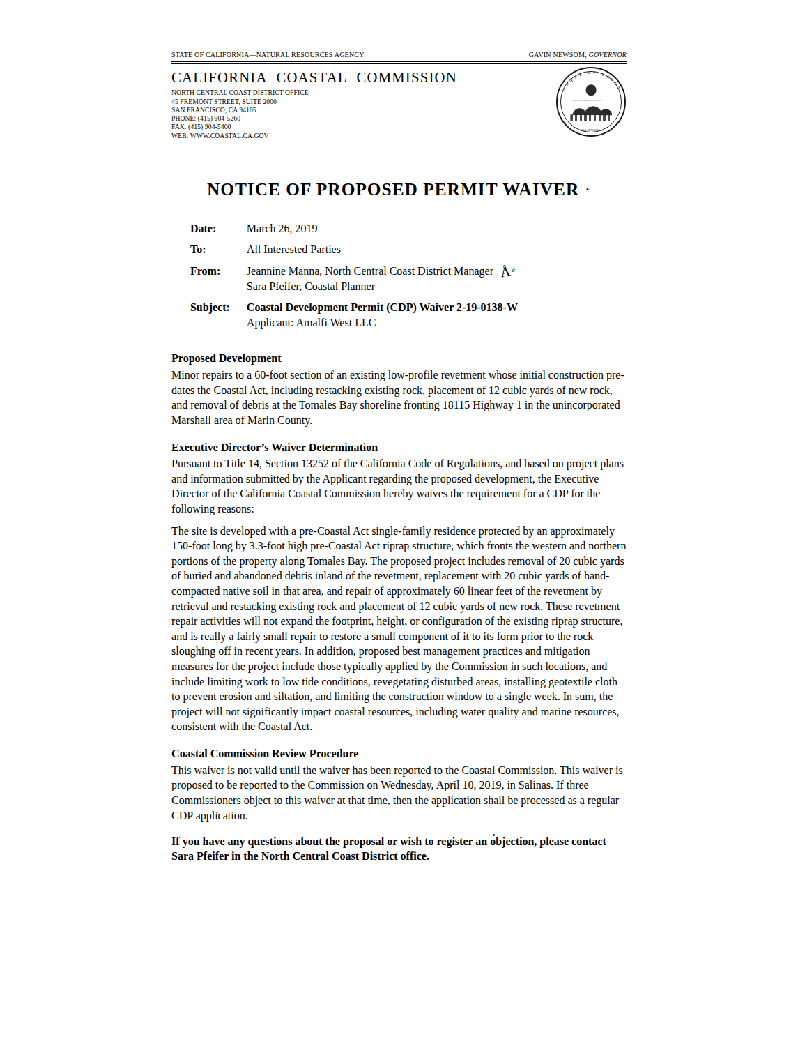State of California—Natural Resources Agency
Gavin Newsom, Governor
CALIFORNIA COASTAL COMMISSION
North Central Coast District Office
45 Fremont Street, Suite 2000
San Francisco, CA 94105
Phone: (415) 904-5260
Fax: (415) 904-5400
Web: www.coastal.ca.gov
S T A T E O F C A L I F
CALIFORNIA
NOTICE OF PROPOSED PERMIT WAIVER ·
| Date: | March 26, 2019 |
| To: | All Interested Parties |
| From: | Jeannine Manna, North Central Coast District Manager Å ᵃ Sara Pfeifer, Coastal Planner |
| Subject: | Coastal Development Permit (CDP) Waiver 2-19-0138-W Applicant: Amalfi West LLC |
Proposed Development
Minor repairs to a 60-foot section of an existing low-profile revetment whose initial construction pre-dates the Coastal Act, including restacking existing rock, placement of 12 cubic yards of new rock, and removal of debris at the Tomales Bay shoreline fronting 18115 Highway 1 in the unincorporated Marshall area of Marin County.
Executive Director’s Waiver Determination
Pursuant to Title 14, Section 13252 of the California Code of Regulations, and based on project plans and information submitted by the Applicant regarding the proposed development, the Executive Director of the California Coastal Commission hereby waives the requirement for a CDP for the following reasons:
The site is developed with a pre-Coastal Act single-family residence protected by an approximately 150-foot long by 3.3-foot high pre-Coastal Act riprap structure, which fronts the western and northern portions of the property along Tomales Bay. The proposed project includes removal of 20 cubic yards of buried and abandoned debris inland of the revetment, replacement with 20 cubic yards of hand-compacted native soil in that area, and repair of approximately 60 linear feet of the revetment by retrieval and restacking existing rock and placement of 12 cubic yards of new rock. These revetment repair activities will not expand the footprint, height, or configuration of the existing riprap structure, and is really a fairly small repair to restore a small component of it to its form prior to the rock sloughing off in recent years. In addition, proposed best management practices and mitigation measures for the project include those typically applied by the Commission in such locations, and include limiting work to low tide conditions, revegetating disturbed areas, installing geotextile cloth to prevent erosion and siltation, and limiting the construction window to a single week. In sum, the project will not significantly impact coastal resources, including water quality and marine resources, consistent with the Coastal Act.
Coastal Commission Review Procedure
This waiver is not valid until the waiver has been reported to the Coastal Commission. This waiver is proposed to be reported to the Commission on Wednesday, April 10, 2019, in Salinas. If three Commissioners object to this waiver at that time, then the application shall be processed as a regular CDP application.
If you have any questions about the proposal or wish to register an objection, please contact Sara Pfeifer in the North Central Coast District office.